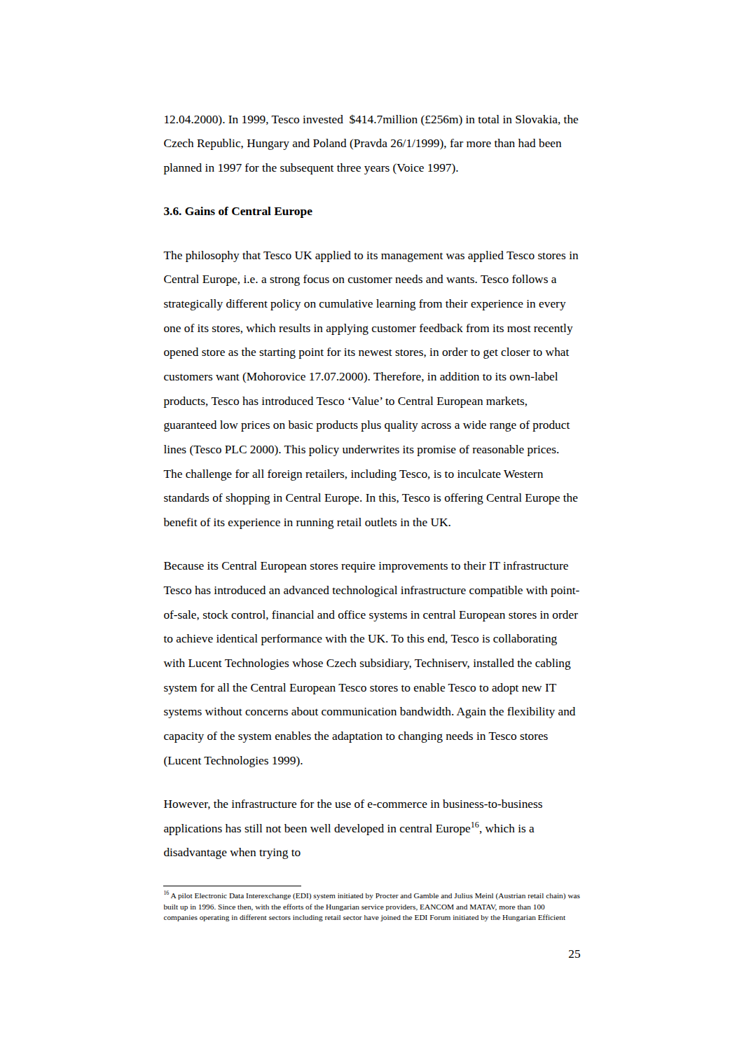12.04.2000). In 1999, Tesco invested $414.7million (£256m) in total in Slovakia, the Czech Republic, Hungary and Poland (Pravda 26/1/1999), far more than had been planned in 1997 for the subsequent three years (Voice 1997).
3.6. Gains of Central Europe
The philosophy that Tesco UK applied to its management was applied Tesco stores in Central Europe, i.e. a strong focus on customer needs and wants. Tesco follows a strategically different policy on cumulative learning from their experience in every one of its stores, which results in applying customer feedback from its most recently opened store as the starting point for its newest stores, in order to get closer to what customers want (Mohorovice 17.07.2000). Therefore, in addition to its own-label products, Tesco has introduced Tesco ‘Value’ to Central European markets, guaranteed low prices on basic products plus quality across a wide range of product lines (Tesco PLC 2000). This policy underwrites its promise of reasonable prices. The challenge for all foreign retailers, including Tesco, is to inculcate Western standards of shopping in Central Europe. In this, Tesco is offering Central Europe the benefit of its experience in running retail outlets in the UK.
Because its Central European stores require improvements to their IT infrastructure Tesco has introduced an advanced technological infrastructure compatible with point-of-sale, stock control, financial and office systems in central European stores in order to achieve identical performance with the UK. To this end, Tesco is collaborating with Lucent Technologies whose Czech subsidiary, Techniserv, installed the cabling system for all the Central European Tesco stores to enable Tesco to adopt new IT systems without concerns about communication bandwidth. Again the flexibility and capacity of the system enables the adaptation to changing needs in Tesco stores (Lucent Technologies 1999).
However, the infrastructure for the use of e-commerce in business-to-business applications has still not been well developed in central Europe16, which is a disadvantage when trying to
16 A pilot Electronic Data Interexchange (EDI) system initiated by Procter and Gamble and Julius Meinl (Austrian retail chain) was built up in 1996. Since then, with the efforts of the Hungarian service providers, EANCOM and MATAV, more than 100 companies operating in different sectors including retail sector have joined the EDI Forum initiated by the Hungarian Efficient
25